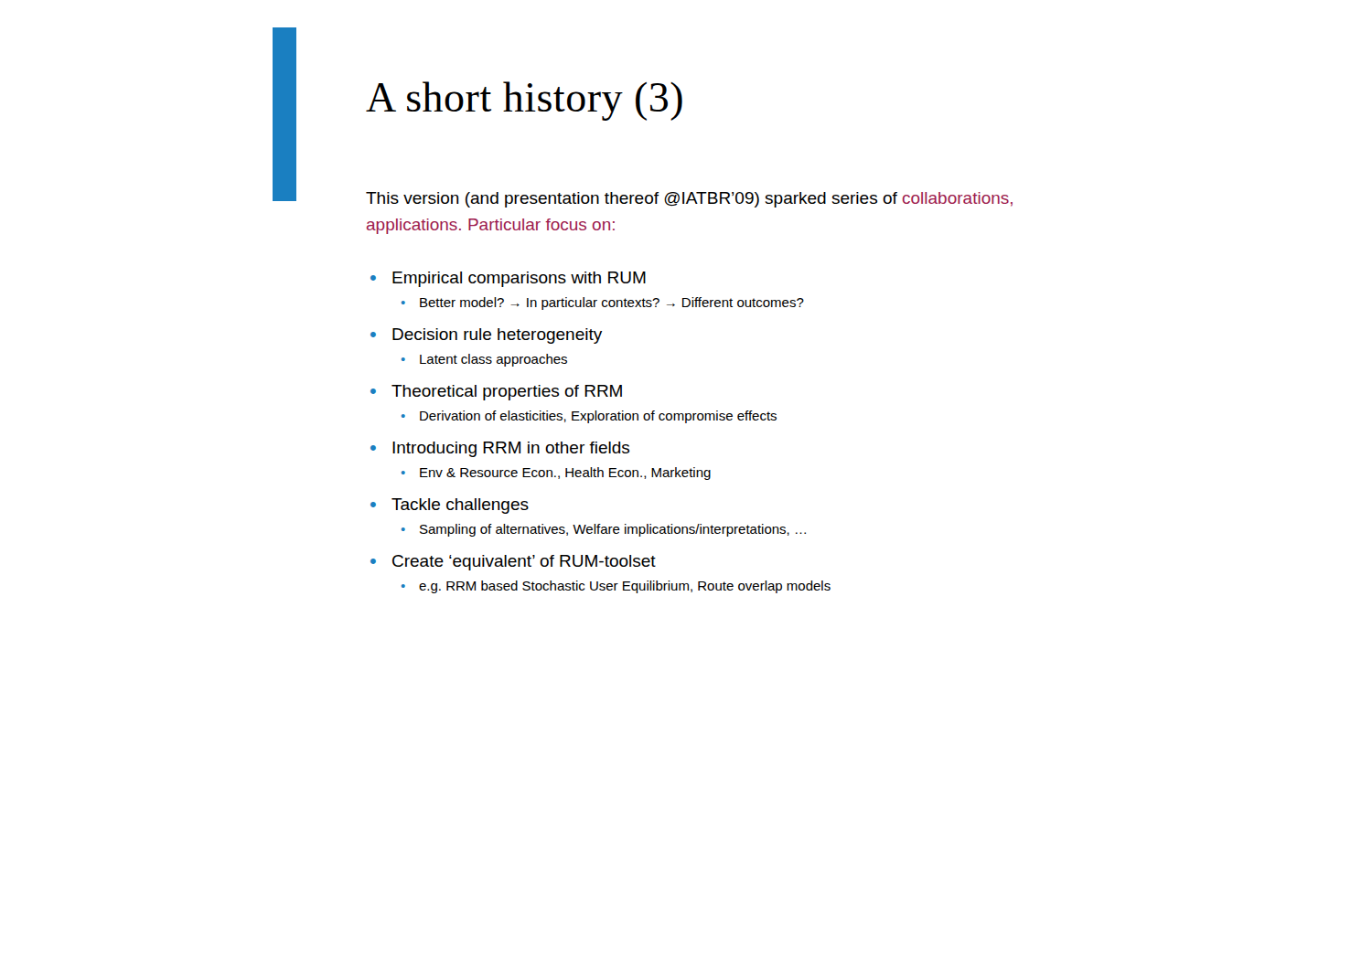A short history (3)
This version (and presentation thereof @IATBR’09) sparked series of collaborations, applications. Particular focus on:
Empirical comparisons with RUM
Better model? → In particular contexts? → Different outcomes?
Decision rule heterogeneity
Latent class approaches
Theoretical properties of RRM
Derivation of elasticities, Exploration of compromise effects
Introducing RRM in other fields
Env & Resource Econ., Health Econ., Marketing
Tackle challenges
Sampling of alternatives, Welfare implications/interpretations, …
Create ‘equivalent’ of RUM-toolset
e.g. RRM based Stochastic User Equilibrium, Route overlap models